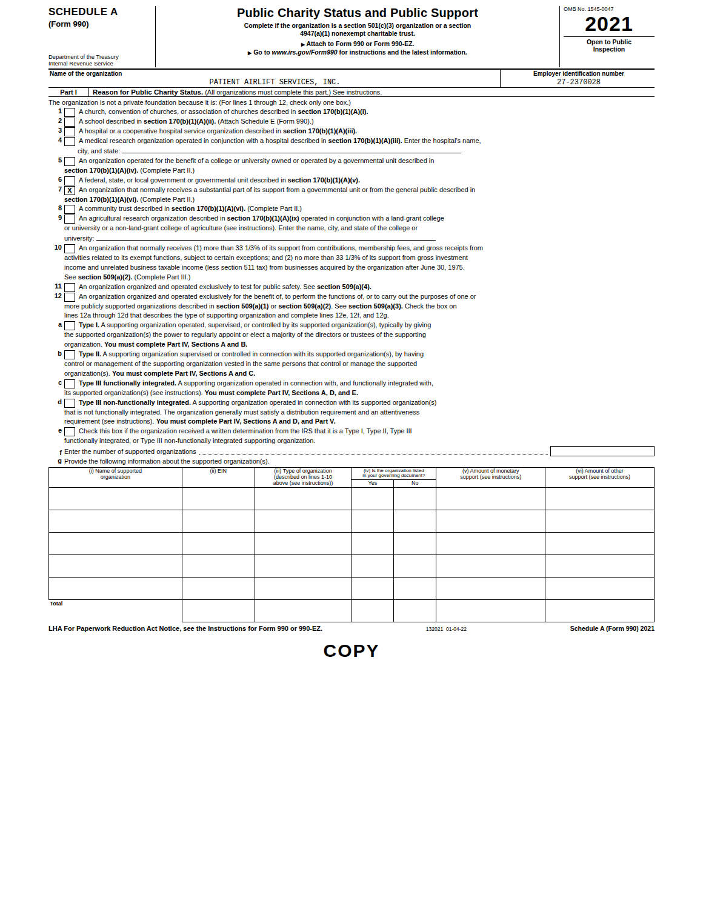SCHEDULE A
(Form 990)
Department of the Treasury
Internal Revenue Service
Public Charity Status and Public Support
Complete if the organization is a section 501(c)(3) organization or a section
4947(a)(1) nonexempt charitable trust.
Attach to Form 990 or Form 990-EZ.
Go to www.irs.gov/Form990 for instructions and the latest information.
OMB No. 1545-0047
2021
Open to Public
Inspection
Name of the organization
PATIENT AIRLIFT SERVICES, INC.
Employer identification number
27-2370028
Part I
Reason for Public Charity Status. (All organizations must complete this part.) See instructions.
The organization is not a private foundation because it is: (For lines 1 through 12, check only one box.)
1
A church, convention of churches, or association of churches described in section 170(b)(1)(A)(i).
2
A school described in section 170(b)(1)(A)(ii). (Attach Schedule E (Form 990).)
3
A hospital or a cooperative hospital service organization described in section 170(b)(1)(A)(iii).
4
A medical research organization operated in conjunction with a hospital described in section 170(b)(1)(A)(iii). Enter the hospital's name,
city, and state:
5
An organization operated for the benefit of a college or university owned or operated by a governmental unit described in
section 170(b)(1)(A)(iv). (Complete Part II.)
6
A federal, state, or local government or governmental unit described in section 170(b)(1)(A)(v).
7
An organization that normally receives a substantial part of its support from a governmental unit or from the general public described in
section 170(b)(1)(A)(vi). (Complete Part II.)
8
A community trust described in section 170(b)(1)(A)(vi). (Complete Part II.)
9
An agricultural research organization described in section 170(b)(1)(A)(ix) operated in conjunction with a land-grant college
or university or a non-land-grant college of agriculture (see instructions). Enter the name, city, and state of the college or
university:
10
An organization that normally receives (1) more than 33 1/3% of its support from contributions, membership fees, and gross receipts from
activities related to its exempt functions, subject to certain exceptions; and (2) no more than 33 1/3% of its support from gross investment
income and unrelated business taxable income (less section 511 tax) from businesses acquired by the organization after June 30, 1975.
See section 509(a)(2). (Complete Part III.)
11
An organization organized and operated exclusively to test for public safety. See section 509(a)(4).
12
An organization organized and operated exclusively for the benefit of, to perform the functions of, or to carry out the purposes of one or
more publicly supported organizations described in section 509(a)(1) or section 509(a)(2). See section 509(a)(3). Check the box on
lines 12a through 12d that describes the type of supporting organization and complete lines 12e, 12f, and 12g.
a
Type I. A supporting organization operated, supervised, or controlled by its supported organization(s), typically by giving
the supported organization(s) the power to regularly appoint or elect a majority of the directors or trustees of the supporting
organization. You must complete Part IV, Sections A and B.
b
Type II. A supporting organization supervised or controlled in connection with its supported organization(s), by having
control or management of the supporting organization vested in the same persons that control or manage the supported
organization(s). You must complete Part IV, Sections A and C.
c
Type III functionally integrated. A supporting organization operated in connection with, and functionally integrated with,
its supported organization(s) (see instructions). You must complete Part IV, Sections A, D, and E.
d
Type III non-functionally integrated. A supporting organization operated in connection with its supported organization(s)
that is not functionally integrated. The organization generally must satisfy a distribution requirement and an attentiveness
requirement (see instructions). You must complete Part IV, Sections A and D, and Part V.
e
Check this box if the organization received a written determination from the IRS that it is a Type I, Type II, Type III
functionally integrated, or Type III non-functionally integrated supporting organization.
f
Enter the number of supported organizations
g
Provide the following information about the supported organization(s).
| (i) Name of supported organization | (ii) EIN | (iii) Type of organization (described on lines 1-10 above (see instructions)) | (iv) Is the organization listed in your governing document? Yes No | (v) Amount of monetary support (see instructions) | (vi) Amount of other support (see instructions) |
| --- | --- | --- | --- | --- | --- |
| Total | | | | | |
LHA For Paperwork Reduction Act Notice, see the Instructions for Form 990 or 990-EZ.
132021 01-04-22
Schedule A (Form 990) 2021
COPY